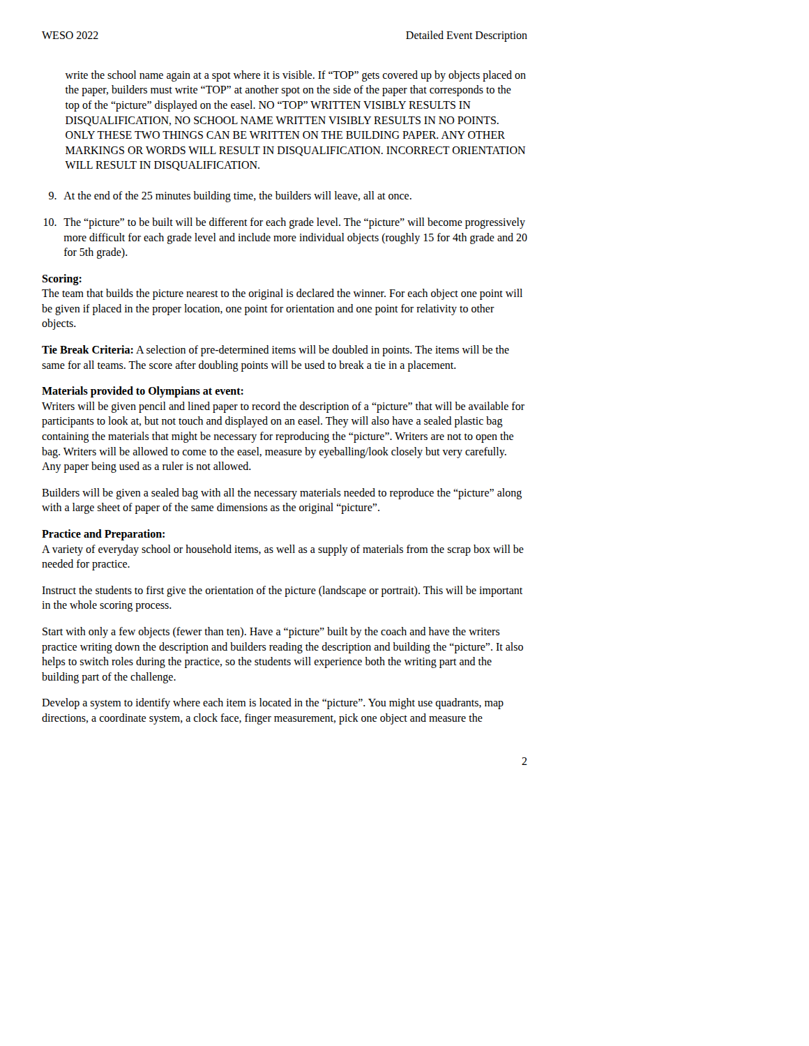WESO 2022 Detailed Event Description
write the school name again at a spot where it is visible. If “TOP” gets covered up by objects placed on the paper, builders must write “TOP” at another spot on the side of the paper that corresponds to the top of the “picture” displayed on the easel. NO “TOP” WRITTEN VISIBLY RESULTS IN DISQUALIFICATION, NO SCHOOL NAME WRITTEN VISIBLY RESULTS IN NO POINTS. ONLY THESE TWO THINGS CAN BE WRITTEN ON THE BUILDING PAPER. ANY OTHER MARKINGS OR WORDS WILL RESULT IN DISQUALIFICATION. INCORRECT ORIENTATION WILL RESULT IN DISQUALIFICATION.
At the end of the 25 minutes building time, the builders will leave, all at once.
The “picture” to be built will be different for each grade level. The “picture” will become progressively more difficult for each grade level and include more individual objects (roughly 15 for 4th grade and 20 for 5th grade).
Scoring:
The team that builds the picture nearest to the original is declared the winner. For each object one point will be given if placed in the proper location, one point for orientation and one point for relativity to other objects.
Tie Break Criteria: A selection of pre-determined items will be doubled in points. The items will be the same for all teams. The score after doubling points will be used to break a tie in a placement.
Materials provided to Olympians at event:
Writers will be given pencil and lined paper to record the description of a “picture” that will be available for participants to look at, but not touch and displayed on an easel. They will also have a sealed plastic bag containing the materials that might be necessary for reproducing the “picture”. Writers are not to open the bag. Writers will be allowed to come to the easel, measure by eyeballing/look closely but very carefully. Any paper being used as a ruler is not allowed.
Builders will be given a sealed bag with all the necessary materials needed to reproduce the “picture” along with a large sheet of paper of the same dimensions as the original “picture”.
Practice and Preparation:
A variety of everyday school or household items, as well as a supply of materials from the scrap box will be needed for practice.
Instruct the students to first give the orientation of the picture (landscape or portrait). This will be important in the whole scoring process.
Start with only a few objects (fewer than ten). Have a “picture” built by the coach and have the writers practice writing down the description and builders reading the description and building the “picture”. It also helps to switch roles during the practice, so the students will experience both the writing part and the building part of the challenge.
Develop a system to identify where each item is located in the “picture”. You might use quadrants, map directions, a coordinate system, a clock face, finger measurement, pick one object and measure the
2